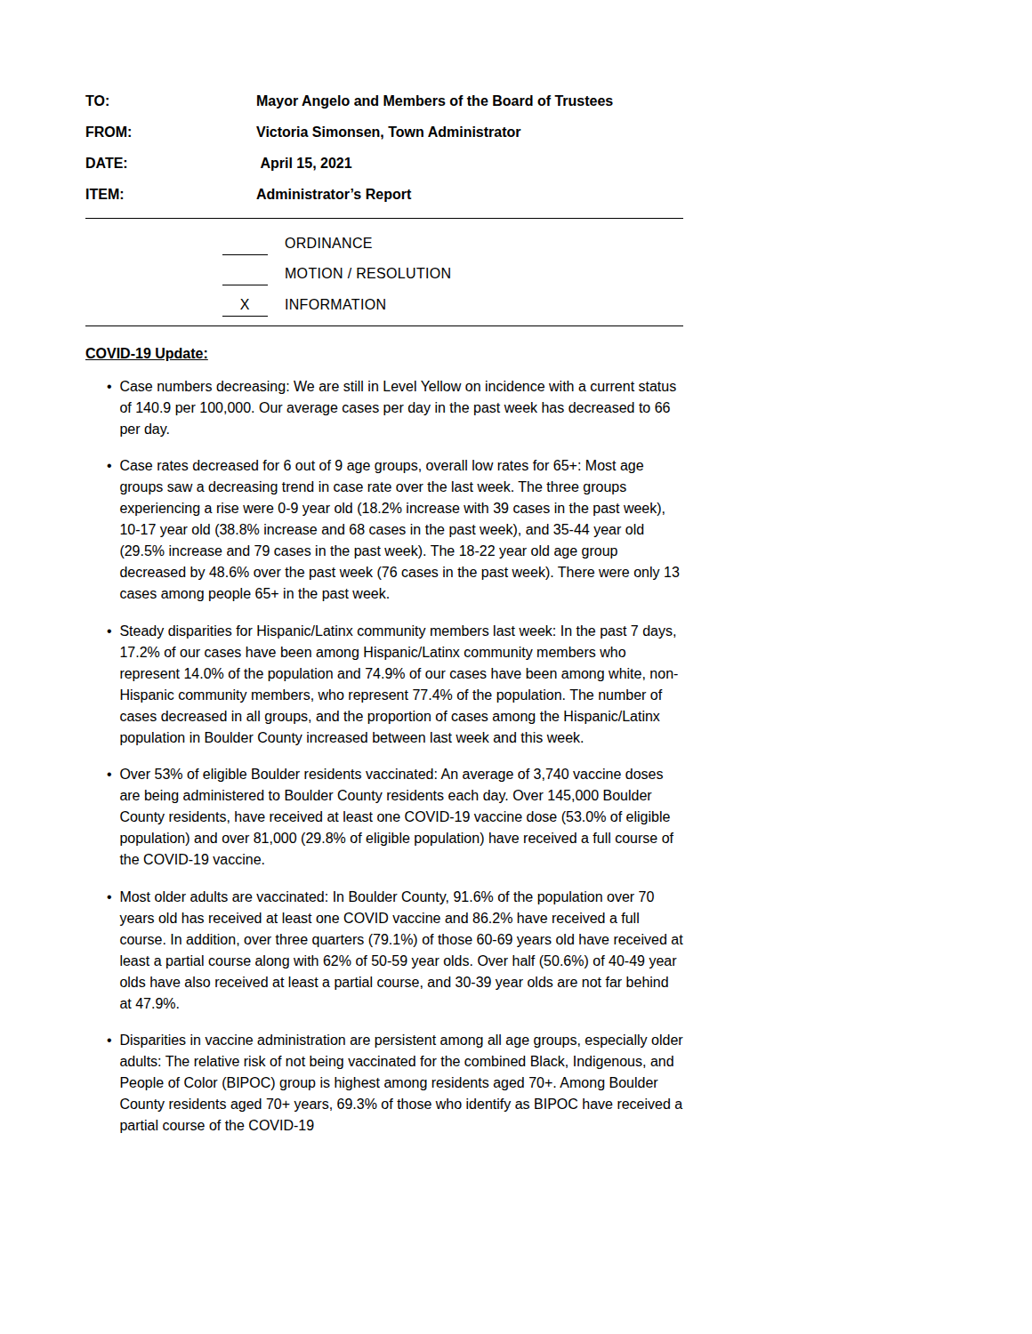| TO: | Mayor Angelo and Members of the Board of Trustees |
| FROM: | Victoria Simonsen, Town Administrator |
| DATE: | April 15, 2021 |
| ITEM: | Administrator’s Report |
ORDINANCE
MOTION / RESOLUTION
XINFORMATION
COVID-19 Update:
Case numbers decreasing: We are still in Level Yellow on incidence with a current status of 140.9 per 100,000. Our average cases per day in the past week has decreased to 66 per day.
Case rates decreased for 6 out of 9 age groups, overall low rates for 65+: Most age groups saw a decreasing trend in case rate over the last week. The three groups experiencing a rise were 0-9 year old (18.2% increase with 39 cases in the past week), 10-17 year old (38.8% increase and 68 cases in the past week), and 35-44 year old (29.5% increase and 79 cases in the past week). The 18-22 year old age group decreased by 48.6% over the past week (76 cases in the past week). There were only 13 cases among people 65+ in the past week.
Steady disparities for Hispanic/Latinx community members last week: In the past 7 days, 17.2% of our cases have been among Hispanic/Latinx community members who represent 14.0% of the population and 74.9% of our cases have been among white, non-Hispanic community members, who represent 77.4% of the population. The number of cases decreased in all groups, and the proportion of cases among the Hispanic/Latinx population in Boulder County increased between last week and this week.
Over 53% of eligible Boulder residents vaccinated: An average of 3,740 vaccine doses are being administered to Boulder County residents each day. Over 145,000 Boulder County residents, have received at least one COVID-19 vaccine dose (53.0% of eligible population) and over 81,000 (29.8% of eligible population) have received a full course of the COVID-19 vaccine.
Most older adults are vaccinated: In Boulder County, 91.6% of the population over 70 years old has received at least one COVID vaccine and 86.2% have received a full course. In addition, over three quarters (79.1%) of those 60-69 years old have received at least a partial course along with 62% of 50-59 year olds. Over half (50.6%) of 40-49 year olds have also received at least a partial course, and 30-39 year olds are not far behind at 47.9%.
Disparities in vaccine administration are persistent among all age groups, especially older adults: The relative risk of not being vaccinated for the combined Black, Indigenous, and People of Color (BIPOC) group is highest among residents aged 70+. Among Boulder County residents aged 70+ years, 69.3% of those who identify as BIPOC have received a partial course of the COVID-19